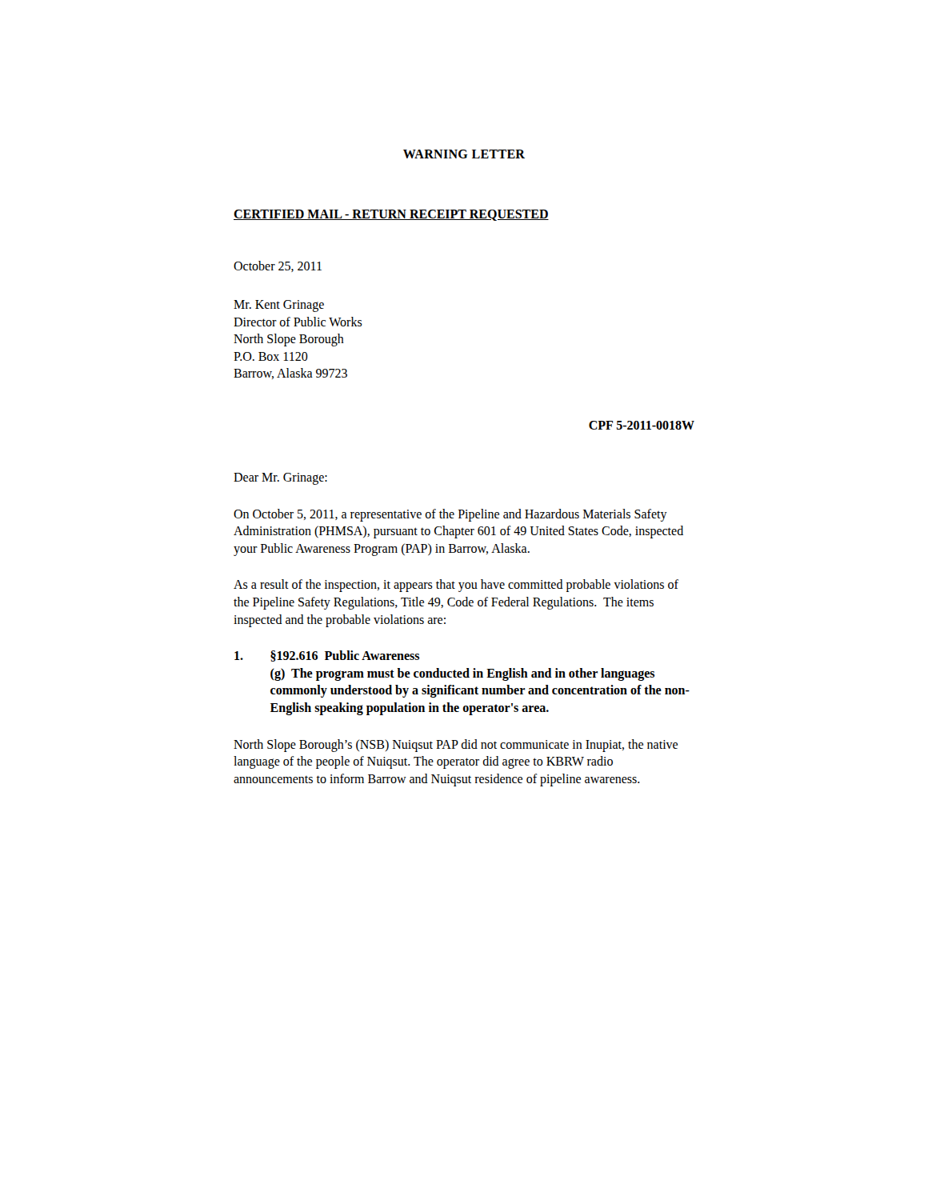WARNING LETTER
CERTIFIED MAIL - RETURN RECEIPT REQUESTED
October 25, 2011
Mr. Kent Grinage
Director of Public Works
North Slope Borough
P.O. Box 1120
Barrow, Alaska 99723
CPF 5-2011-0018W
Dear Mr. Grinage:
On October 5, 2011, a representative of the Pipeline and Hazardous Materials Safety Administration (PHMSA), pursuant to Chapter 601 of 49 United States Code, inspected your Public Awareness Program (PAP) in Barrow, Alaska.
As a result of the inspection, it appears that you have committed probable violations of the Pipeline Safety Regulations, Title 49, Code of Federal Regulations. The items inspected and the probable violations are:
1.
§192.616 Public Awareness
(g) The program must be conducted in English and in other languages commonly understood by a significant number and concentration of the non-English speaking population in the operator's area.
North Slope Borough’s (NSB) Nuiqsut PAP did not communicate in Inupiat, the native language of the people of Nuiqsut. The operator did agree to KBRW radio announcements to inform Barrow and Nuiqsut residence of pipeline awareness.